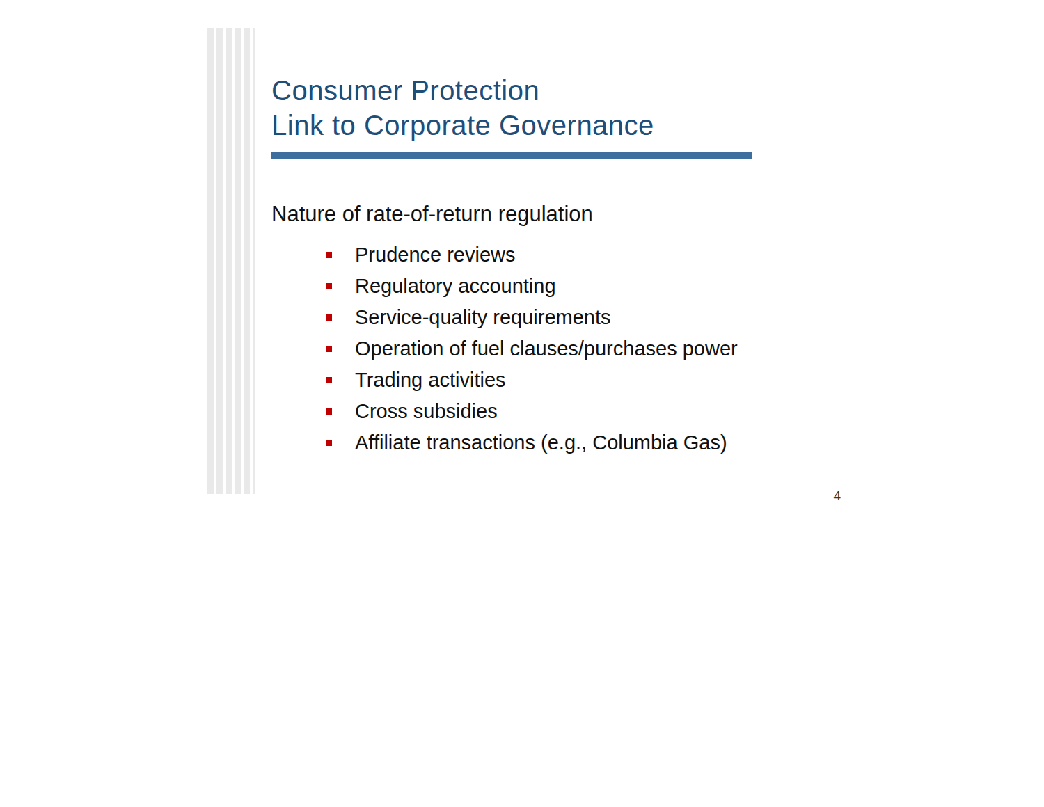Consumer ProtectionLink to Corporate Governance
Nature of rate-of-return regulation
Prudence reviews
Regulatory accounting
Service-quality requirements
Operation of fuel clauses/purchases power
Trading activities
Cross subsidies
Affiliate transactions (e.g., Columbia Gas)
4